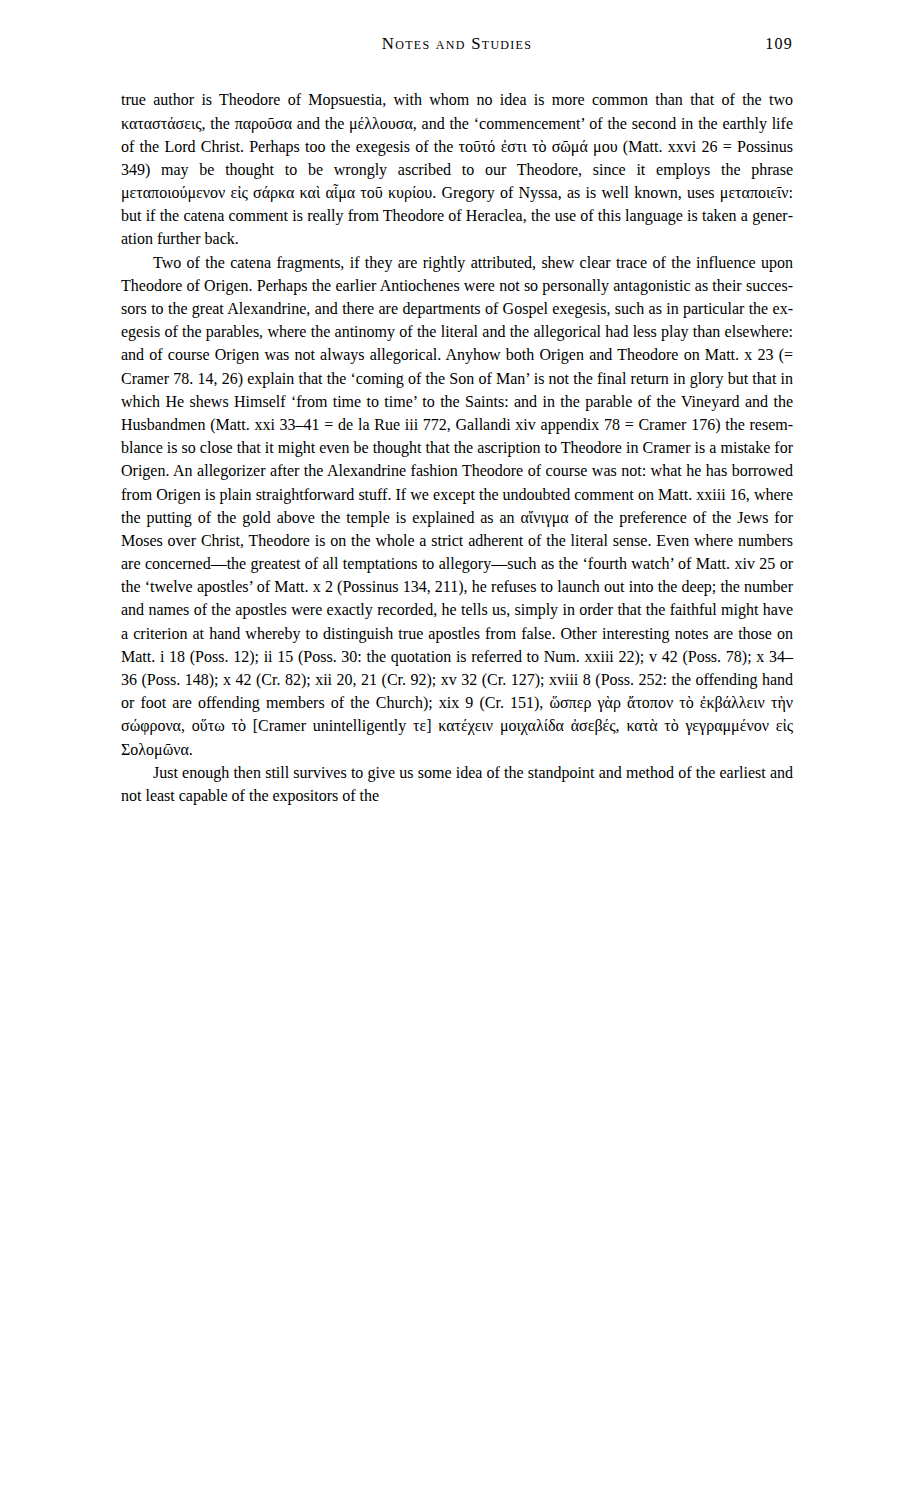Notes and Studies 109
true author is Theodore of Mopsuestia, with whom no idea is more common than that of the two καταστάσεις, the παροῦσα and the μέλλουσα, and the ‘commencement’ of the second in the earthly life of the Lord Christ. Perhaps too the exegesis of the τοῦτό ἐστι τὸ σῶμά μου (Matt. xxvi 26 = Possinus 349) may be thought to be wrongly ascribed to our Theodore, since it employs the phrase μεταποιούμενον εἰς σάρκα καὶ αἷμα τοῦ κυρίου. Gregory of Nyssa, as is well known, uses μεταποιεῖν: but if the catena comment is really from Theodore of Heraclea, the use of this language is taken a generation further back.
Two of the catena fragments, if they are rightly attributed, shew clear trace of the influence upon Theodore of Origen. Perhaps the earlier Antiochenes were not so personally antagonistic as their successors to the great Alexandrine, and there are departments of Gospel exegesis, such as in particular the exegesis of the parables, where the antinomy of the literal and the allegorical had less play than elsewhere: and of course Origen was not always allegorical. Anyhow both Origen and Theodore on Matt. x 23 (= Cramer 78. 14, 26) explain that the ‘coming of the Son of Man’ is not the final return in glory but that in which He shews Himself ‘from time to time’ to the Saints: and in the parable of the Vineyard and the Husbandmen (Matt. xxi 33–41 = de la Rue iii 772, Gallandi xiv appendix 78 = Cramer 176) the resemblance is so close that it might even be thought that the ascription to Theodore in Cramer is a mistake for Origen. An allegorizer after the Alexandrine fashion Theodore of course was not: what he has borrowed from Origen is plain straightforward stuff. If we except the undoubted comment on Matt. xxiii 16, where the putting of the gold above the temple is explained as an αἴνιγμα of the preference of the Jews for Moses over Christ, Theodore is on the whole a strict adherent of the literal sense. Even where numbers are concerned—the greatest of all temptations to allegory—such as the ‘fourth watch’ of Matt. xiv 25 or the ‘twelve apostles’ of Matt. x 2 (Possinus 134, 211), he refuses to launch out into the deep; the number and names of the apostles were exactly recorded, he tells us, simply in order that the faithful might have a criterion at hand whereby to distinguish true apostles from false. Other interesting notes are those on Matt. i 18 (Poss. 12); ii 15 (Poss. 30: the quotation is referred to Num. xxiii 22); v 42 (Poss. 78); x 34–36 (Poss. 148); x 42 (Cr. 82); xii 20, 21 (Cr. 92); xv 32 (Cr. 127); xviii 8 (Poss. 252: the offending hand or foot are offending members of the Church); xix 9 (Cr. 151), ὥσπερ γὰρ ἄτοπον τὸ ἐκβάλλειν τὴν σώφρονα, οὕτω τὸ [Cramer unintelligently τε] κατέχειν μοιχαλίδα ἀσεβές, κατὰ τὸ γεγραμμένον εἰς Σολομῶνα.
Just enough then still survives to give us some idea of the standpoint and method of the earliest and not least capable of the expositors of the